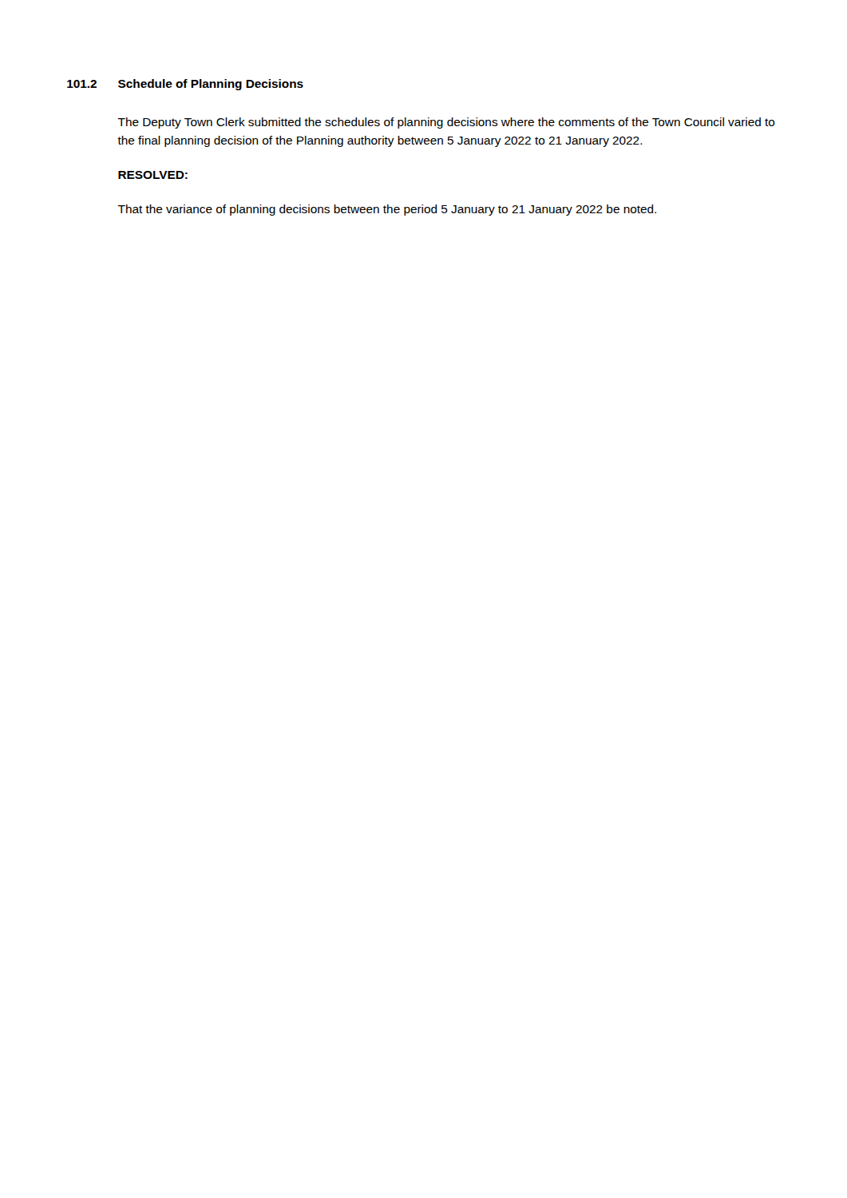101.2 Schedule of Planning Decisions
The Deputy Town Clerk submitted the schedules of planning decisions where the comments of the Town Council varied to the final planning decision of the Planning authority between 5 January 2022 to 21 January 2022.
RESOLVED:
That the variance of planning decisions between the period 5 January to 21 January 2022 be noted.